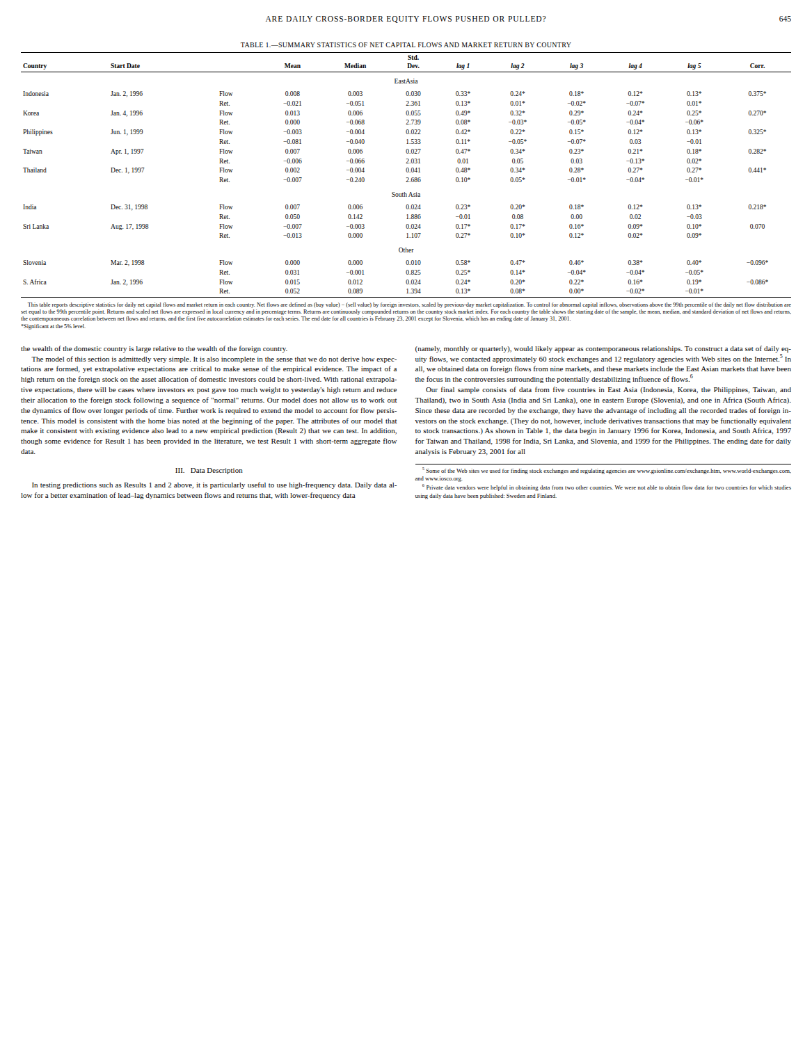ARE DAILY CROSS-BORDER EQUITY FLOWS PUSHED OR PULLED? 645
TABLE 1.—SUMMARY STATISTICS OF NET CAPITAL FLOWS AND MARKET RETURN BY COUNTRY
| Country | Start Date | | Mean | Median | Std. Dev. | lag 1 | lag 2 | lag 3 | lag 4 | lag 5 | Corr. |
| --- | --- | --- | --- | --- | --- | --- | --- | --- | --- | --- | --- |
| EastAsia |
| Indonesia | Jan. 2, 1996 | Flow | 0.008 | 0.003 | 0.030 | 0.33* | 0.24* | 0.18* | 0.12* | 0.13* | 0.375* |
| | | Ret. | −0.021 | −0.051 | 2.361 | 0.13* | 0.01* | −0.02* | −0.07* | 0.01* | |
| Korea | Jan. 4, 1996 | Flow | 0.013 | 0.006 | 0.055 | 0.49* | 0.32* | 0.29* | 0.24* | 0.25* | 0.270* |
| | | Ret. | 0.000 | −0.068 | 2.739 | 0.08* | −0.03* | −0.05* | −0.04* | −0.06* | |
| Philippines | Jun. 1, 1999 | Flow | −0.003 | −0.004 | 0.022 | 0.42* | 0.22* | 0.15* | 0.12* | 0.13* | 0.325* |
| | | Ret. | −0.081 | −0.040 | 1.533 | 0.11* | −0.05* | −0.07* | 0.03 | −0.01 | |
| Taiwan | Apr. 1, 1997 | Flow | 0.007 | 0.006 | 0.027 | 0.47* | 0.34* | 0.23* | 0.21* | 0.18* | 0.282* |
| | | Ret. | −0.006 | −0.066 | 2.031 | 0.01 | 0.05 | 0.03 | −0.13* | 0.02* | |
| Thailand | Dec. 1, 1997 | Flow | 0.002 | −0.004 | 0.041 | 0.48* | 0.34* | 0.28* | 0.27* | 0.27* | 0.441* |
| | | Ret. | −0.007 | −0.240 | 2.686 | 0.10* | 0.05* | −0.01* | −0.04* | −0.01* | |
| South Asia |
| India | Dec. 31, 1998 | Flow | 0.007 | 0.006 | 0.024 | 0.23* | 0.20* | 0.18* | 0.12* | 0.13* | 0.218* |
| | | Ret. | 0.050 | 0.142 | 1.886 | −0.01 | 0.08 | 0.00 | 0.02 | −0.03 | |
| Sri Lanka | Aug. 17, 1998 | Flow | −0.007 | −0.003 | 0.024 | 0.17* | 0.17* | 0.16* | 0.09* | 0.10* | 0.070 |
| | | Ret. | −0.013 | 0.000 | 1.107 | 0.27* | 0.10* | 0.12* | 0.02* | 0.09* | |
| Other |
| Slovenia | Mar. 2, 1998 | Flow | 0.000 | 0.000 | 0.010 | 0.58* | 0.47* | 0.46* | 0.38* | 0.40* | −0.096* |
| | | Ret. | 0.031 | −0.001 | 0.825 | 0.25* | 0.14* | −0.04* | −0.04* | −0.05* | |
| S. Africa | Jan. 2, 1996 | Flow | 0.015 | 0.012 | 0.024 | 0.24* | 0.20* | 0.22* | 0.16* | 0.19* | −0.086* |
| | | Ret. | 0.052 | 0.089 | 1.394 | 0.13* | 0.08* | 0.00* | −0.02* | −0.01* | |
This table reports descriptive statistics for daily net capital flows and market return in each country. Net flows are defined as (buy value) − (sell value) by foreign investors, scaled by previous-day market capitalization. To control for abnormal capital inflows, observations above the 99th percentile of the daily net flow distribution are set equal to the 99th percentile point. Returns and scaled net flows are expressed in local currency and in percentage terms. Returns are continuously compounded returns on the country stock market index. For each country the table shows the starting date of the sample, the mean, median, and standard deviation of net flows and returns, the contemporaneous correlation between net flows and returns, and the first five autocorrelation estimates for each series. The end date for all countries is February 23, 2001 except for Slovenia, which has an ending date of January 31, 2001.
*Significant at the 5% level.
the wealth of the domestic country is large relative to the wealth of the foreign country.
The model of this section is admittedly very simple. It is also incomplete in the sense that we do not derive how expectations are formed, yet extrapolative expectations are critical to make sense of the empirical evidence. The impact of a high return on the foreign stock on the asset allocation of domestic investors could be short-lived. With rational extrapolative expectations, there will be cases where investors ex post gave too much weight to yesterday's high return and reduce their allocation to the foreign stock following a sequence of "normal" returns. Our model does not allow us to work out the dynamics of flow over longer periods of time. Further work is required to extend the model to account for flow persistence. This model is consistent with the home bias noted at the beginning of the paper. The attributes of our model that make it consistent with existing evidence also lead to a new empirical prediction (Result 2) that we can test. In addition, though some evidence for Result 1 has been provided in the literature, we test Result 1 with short-term aggregate flow data.
III. Data Description
In testing predictions such as Results 1 and 2 above, it is particularly useful to use high-frequency data. Daily data allow for a better examination of lead–lag dynamics between flows and returns that, with lower-frequency data
(namely, monthly or quarterly), would likely appear as contemporaneous relationships. To construct a data set of daily equity flows, we contacted approximately 60 stock exchanges and 12 regulatory agencies with Web sites on the Internet.5 In all, we obtained data on foreign flows from nine markets, and these markets include the East Asian markets that have been the focus in the controversies surrounding the potentially destabilizing influence of flows.6
Our final sample consists of data from five countries in East Asia (Indonesia, Korea, the Philippines, Taiwan, and Thailand), two in South Asia (India and Sri Lanka), one in eastern Europe (Slovenia), and one in Africa (South Africa). Since these data are recorded by the exchange, they have the advantage of including all the recorded trades of foreign investors on the stock exchange. (They do not, however, include derivatives transactions that may be functionally equivalent to stock transactions.) As shown in Table 1, the data begin in January 1996 for Korea, Indonesia, and South Africa, 1997 for Taiwan and Thailand, 1998 for India, Sri Lanka, and Slovenia, and 1999 for the Philippines. The ending date for daily analysis is February 23, 2001 for all
5 Some of the Web sites we used for finding stock exchanges and regulating agencies are www.gsionline.com/exchange.htm, www.world-exchanges.com, and www.iosco.org.
6 Private data vendors were helpful in obtaining data from two other countries. We were not able to obtain flow data for two countries for which studies using daily data have been published: Sweden and Finland.